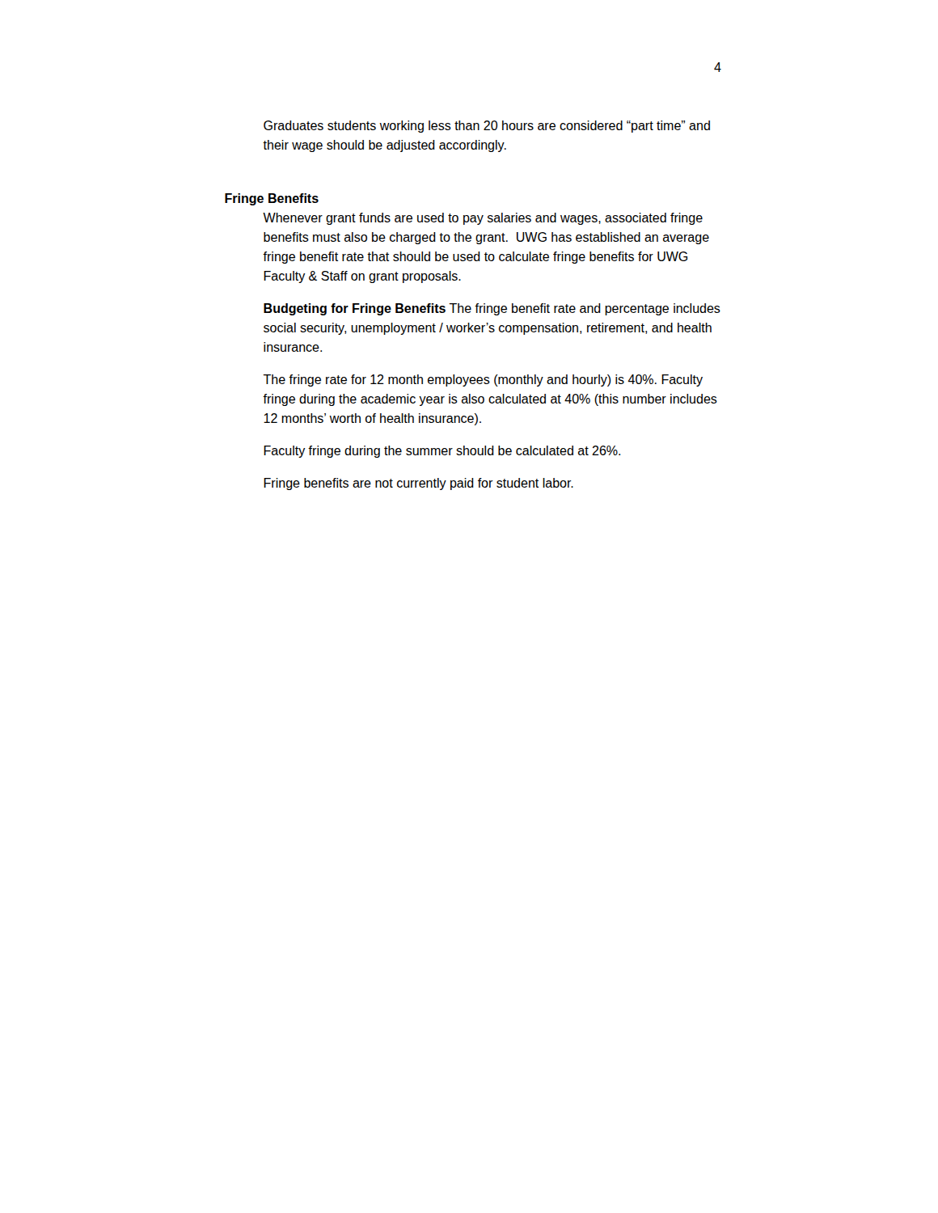4
Graduates students working less than 20 hours are considered “part time” and their wage should be adjusted accordingly.
Fringe Benefits
Whenever grant funds are used to pay salaries and wages, associated fringe benefits must also be charged to the grant. UWG has established an average fringe benefit rate that should be used to calculate fringe benefits for UWG Faculty & Staff on grant proposals.
Budgeting for Fringe Benefits The fringe benefit rate and percentage includes social security, unemployment / worker’s compensation, retirement, and health insurance.
The fringe rate for 12 month employees (monthly and hourly) is 40%. Faculty fringe during the academic year is also calculated at 40% (this number includes 12 months’ worth of health insurance).
Faculty fringe during the summer should be calculated at 26%.
Fringe benefits are not currently paid for student labor.